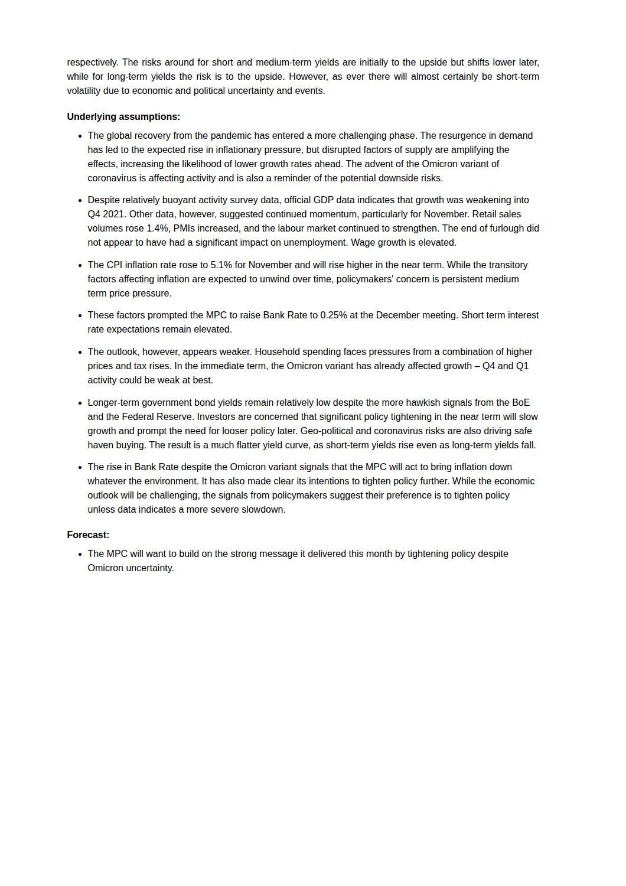respectively. The risks around for short and medium-term yields are initially to the upside but shifts lower later, while for long-term yields the risk is to the upside. However, as ever there will almost certainly be short-term volatility due to economic and political uncertainty and events.
Underlying assumptions:
The global recovery from the pandemic has entered a more challenging phase. The resurgence in demand has led to the expected rise in inflationary pressure, but disrupted factors of supply are amplifying the effects, increasing the likelihood of lower growth rates ahead. The advent of the Omicron variant of coronavirus is affecting activity and is also a reminder of the potential downside risks.
Despite relatively buoyant activity survey data, official GDP data indicates that growth was weakening into Q4 2021. Other data, however, suggested continued momentum, particularly for November. Retail sales volumes rose 1.4%, PMIs increased, and the labour market continued to strengthen. The end of furlough did not appear to have had a significant impact on unemployment. Wage growth is elevated.
The CPI inflation rate rose to 5.1% for November and will rise higher in the near term. While the transitory factors affecting inflation are expected to unwind over time, policymakers' concern is persistent medium term price pressure.
These factors prompted the MPC to raise Bank Rate to 0.25% at the December meeting. Short term interest rate expectations remain elevated.
The outlook, however, appears weaker. Household spending faces pressures from a combination of higher prices and tax rises. In the immediate term, the Omicron variant has already affected growth – Q4 and Q1 activity could be weak at best.
Longer-term government bond yields remain relatively low despite the more hawkish signals from the BoE and the Federal Reserve. Investors are concerned that significant policy tightening in the near term will slow growth and prompt the need for looser policy later. Geo-political and coronavirus risks are also driving safe haven buying. The result is a much flatter yield curve, as short-term yields rise even as long-term yields fall.
The rise in Bank Rate despite the Omicron variant signals that the MPC will act to bring inflation down whatever the environment. It has also made clear its intentions to tighten policy further. While the economic outlook will be challenging, the signals from policymakers suggest their preference is to tighten policy unless data indicates a more severe slowdown.
Forecast:
The MPC will want to build on the strong message it delivered this month by tightening policy despite Omicron uncertainty.